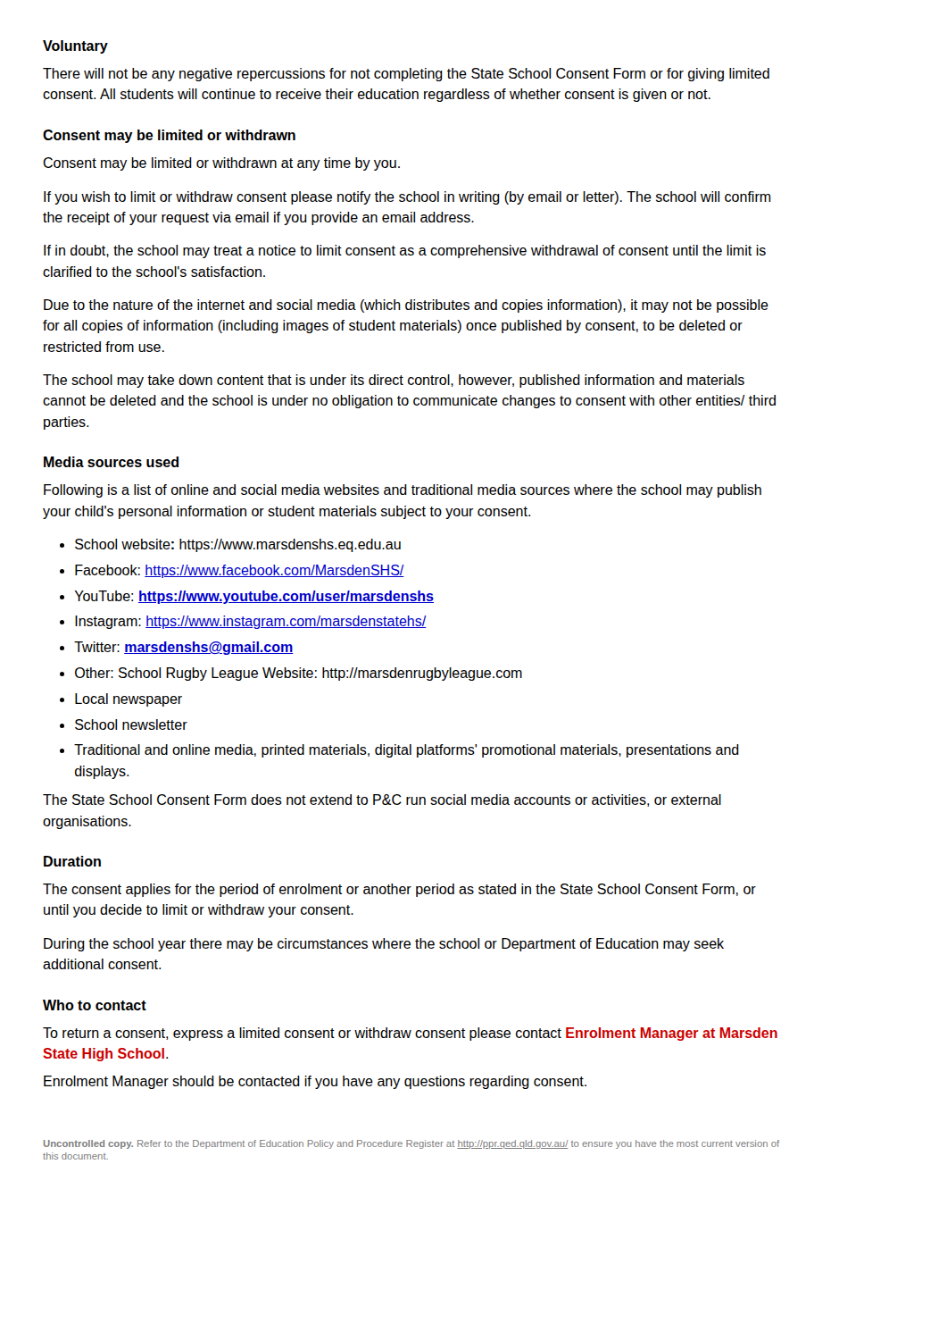Voluntary
There will not be any negative repercussions for not completing the State School Consent Form or for giving limited consent. All students will continue to receive their education regardless of whether consent is given or not.
Consent may be limited or withdrawn
Consent may be limited or withdrawn at any time by you.
If you wish to limit or withdraw consent please notify the school in writing (by email or letter). The school will confirm the receipt of your request via email if you provide an email address.
If in doubt, the school may treat a notice to limit consent as a comprehensive withdrawal of consent until the limit is clarified to the school's satisfaction.
Due to the nature of the internet and social media (which distributes and copies information), it may not be possible for all copies of information (including images of student materials) once published by consent, to be deleted or restricted from use.
The school may take down content that is under its direct control, however, published information and materials cannot be deleted and the school is under no obligation to communicate changes to consent with other entities/ third parties.
Media sources used
Following is a list of online and social media websites and traditional media sources where the school may publish your child's personal information or student materials subject to your consent.
School website: https://www.marsdenshs.eq.edu.au
Facebook: https://www.facebook.com/MarsdenSHS/
YouTube: https://www.youtube.com/user/marsdenshs
Instagram: https://www.instagram.com/marsdenstatehs/
Twitter: marsdenshs@gmail.com
Other: School Rugby League Website: http://marsdenrugbyleague.com
Local newspaper
School newsletter
Traditional and online media, printed materials, digital platforms' promotional materials, presentations and displays.
The State School Consent Form does not extend to P&C run social media accounts or activities, or external organisations.
Duration
The consent applies for the period of enrolment or another period as stated in the State School Consent Form, or until you decide to limit or withdraw your consent.
During the school year there may be circumstances where the school or Department of Education may seek additional consent.
Who to contact
To return a consent, express a limited consent or withdraw consent please contact Enrolment Manager at Marsden State High School.
Enrolment Manager should be contacted if you have any questions regarding consent.
Uncontrolled copy. Refer to the Department of Education Policy and Procedure Register at http://ppr.qed.qld.gov.au/ to ensure you have the most current version of this document.